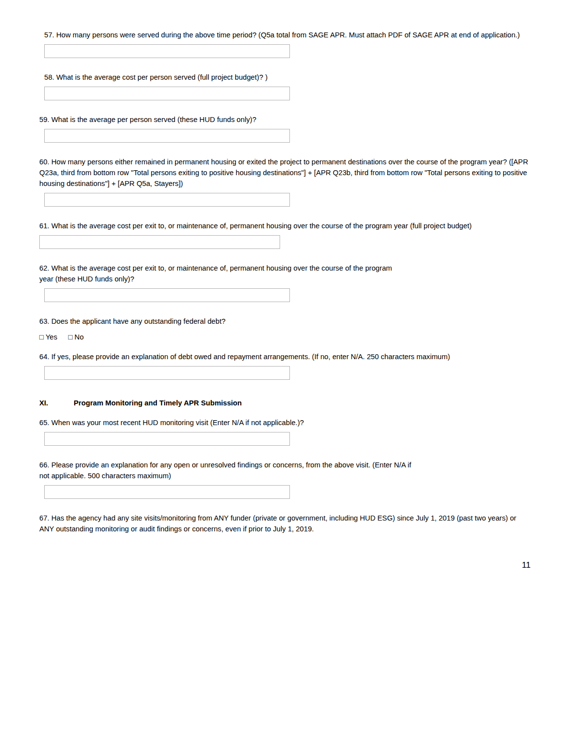57. How many persons were served during the above time period? (Q5a total from SAGE APR. Must attach PDF of SAGE APR at end of application.)
58. What is the average cost per person served (full project budget)? )
59. What is the average per person served (these HUD funds only)?
60. How many persons either remained in permanent housing or exited the project to permanent destinations over the course of the program year? ([APR Q23a, third from bottom row "Total persons exiting to positive housing destinations"] + [APR Q23b, third from bottom row "Total persons exiting to positive housing destinations"] + [APR Q5a, Stayers])
61. What is the average cost per exit to, or maintenance of, permanent housing over the course of the program year (full project budget)
62. What is the average cost per exit to, or maintenance of, permanent housing over the course of the program
year (these HUD funds only)?
63. Does the applicant have any outstanding federal debt?
□ Yes □ No
64. If yes, please provide an explanation of debt owed and repayment arrangements. (If no, enter N/A. 250 characters maximum)
XI. Program Monitoring and Timely APR Submission
65. When was your most recent HUD monitoring visit (Enter N/A if not applicable.)?
66. Please provide an explanation for any open or unresolved findings or concerns, from the above visit. (Enter N/A if
not applicable. 500 characters maximum)
67. Has the agency had any site visits/monitoring from ANY funder (private or government, including HUD ESG) since July 1, 2019 (past two years) or ANY outstanding monitoring or audit findings or concerns, even if prior to July 1, 2019.
11